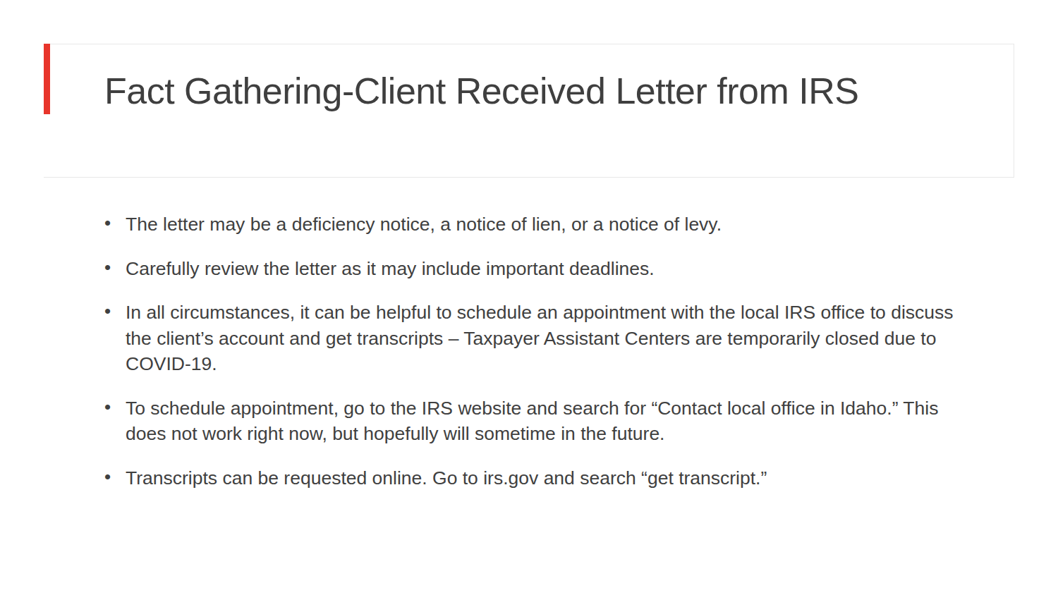Fact Gathering-Client Received Letter from IRS
The letter may be a deficiency notice, a notice of lien, or a notice of levy.
Carefully review the letter as it may include important deadlines.
In all circumstances, it can be helpful to schedule an appointment with the local IRS office to discuss the client’s account and get transcripts – Taxpayer Assistant Centers are temporarily closed due to COVID-19.
To schedule appointment, go to the IRS website and search for “Contact local office in Idaho.” This does not work right now, but hopefully will sometime in the future.
Transcripts can be requested online. Go to irs.gov and search “get transcript.”